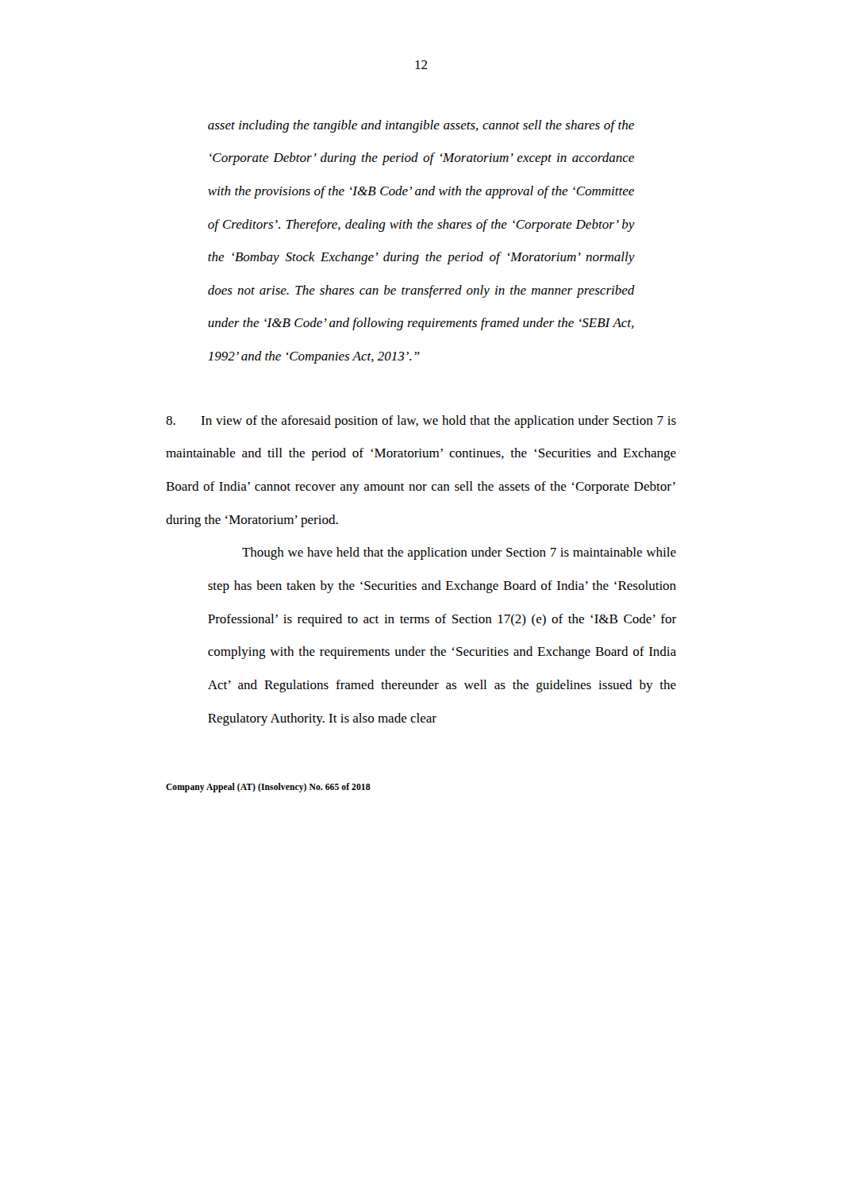12
asset including the tangible and intangible assets, cannot sell the shares of the ‘Corporate Debtor’ during the period of ‘Moratorium’ except in accordance with the provisions of the ‘I&B Code’ and with the approval of the ‘Committee of Creditors’. Therefore, dealing with the shares of the ‘Corporate Debtor’ by the ‘Bombay Stock Exchange’ during the period of ‘Moratorium’ normally does not arise. The shares can be transferred only in the manner prescribed under the ‘I&B Code’ and following requirements framed under the ‘SEBI Act, 1992’ and the ‘Companies Act, 2013’.”
8. In view of the aforesaid position of law, we hold that the application under Section 7 is maintainable and till the period of ‘Moratorium’ continues, the ‘Securities and Exchange Board of India’ cannot recover any amount nor can sell the assets of the ‘Corporate Debtor’ during the ‘Moratorium’ period.
Though we have held that the application under Section 7 is maintainable while step has been taken by the ‘Securities and Exchange Board of India’ the ‘Resolution Professional’ is required to act in terms of Section 17(2) (e) of the ‘I&B Code’ for complying with the requirements under the ‘Securities and Exchange Board of India Act’ and Regulations framed thereunder as well as the guidelines issued by the Regulatory Authority. It is also made clear
Company Appeal (AT) (Insolvency) No. 665 of 2018